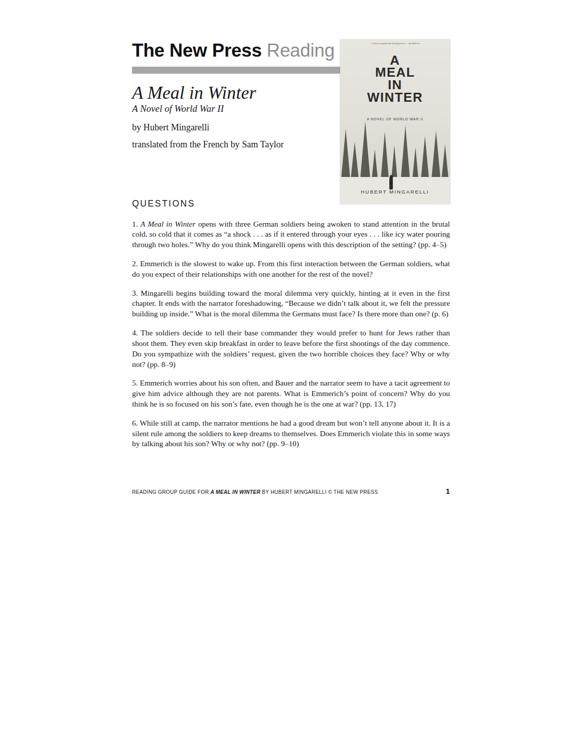“A sparse, beautiful and shocking novel.” —Ian McEwan
A
MEAL
IN
WINTER
A NOVEL OF WORLD WAR II
HUBERT MINGARELLI
The New Press Reading Group Guide
A Meal in Winter
A Novel of World War II
by Hubert Mingarelli
translated from the French by Sam Taylor
QUESTIONS
1. A Meal in Winter opens with three German soldiers being awoken to stand attention in the brutal cold, so cold that it comes as “a shock . . . as if it entered through your eyes . . . like icy water pouring through two holes.” Why do you think Mingarelli opens with this description of the setting? (pp. 4–5)
2. Emmerich is the slowest to wake up. From this first interaction between the German soldiers, what do you expect of their relationships with one another for the rest of the novel?
3. Mingarelli begins building toward the moral dilemma very quickly, hinting at it even in the first chapter. It ends with the narrator foreshadowing, “Because we didn’t talk about it, we felt the pressure building up inside.” What is the moral dilemma the Germans must face? Is there more than one? (p. 6)
4. The soldiers decide to tell their base commander they would prefer to hunt for Jews rather than shoot them. They even skip breakfast in order to leave before the first shootings of the day commence. Do you sympathize with the soldiers’ request, given the two horrible choices they face? Why or why not? (pp. 8–9)
5. Emmerich worries about his son often, and Bauer and the narrator seem to have a tacit agreement to give him advice although they are not parents. What is Emmerich’s point of concern? Why do you think he is so focused on his son’s fate, even though he is the one at war? (pp. 13, 17)
6. While still at camp, the narrator mentions he had a good dream but won’t tell anyone about it. It is a silent rule among the soldiers to keep dreams to themselves. Does Emmerich violate this in some ways by talking about his son? Why or why not? (pp. 9–10)
Reading Group Guide for A Meal in Winter by Hubert Mingarelli © The New Press
1